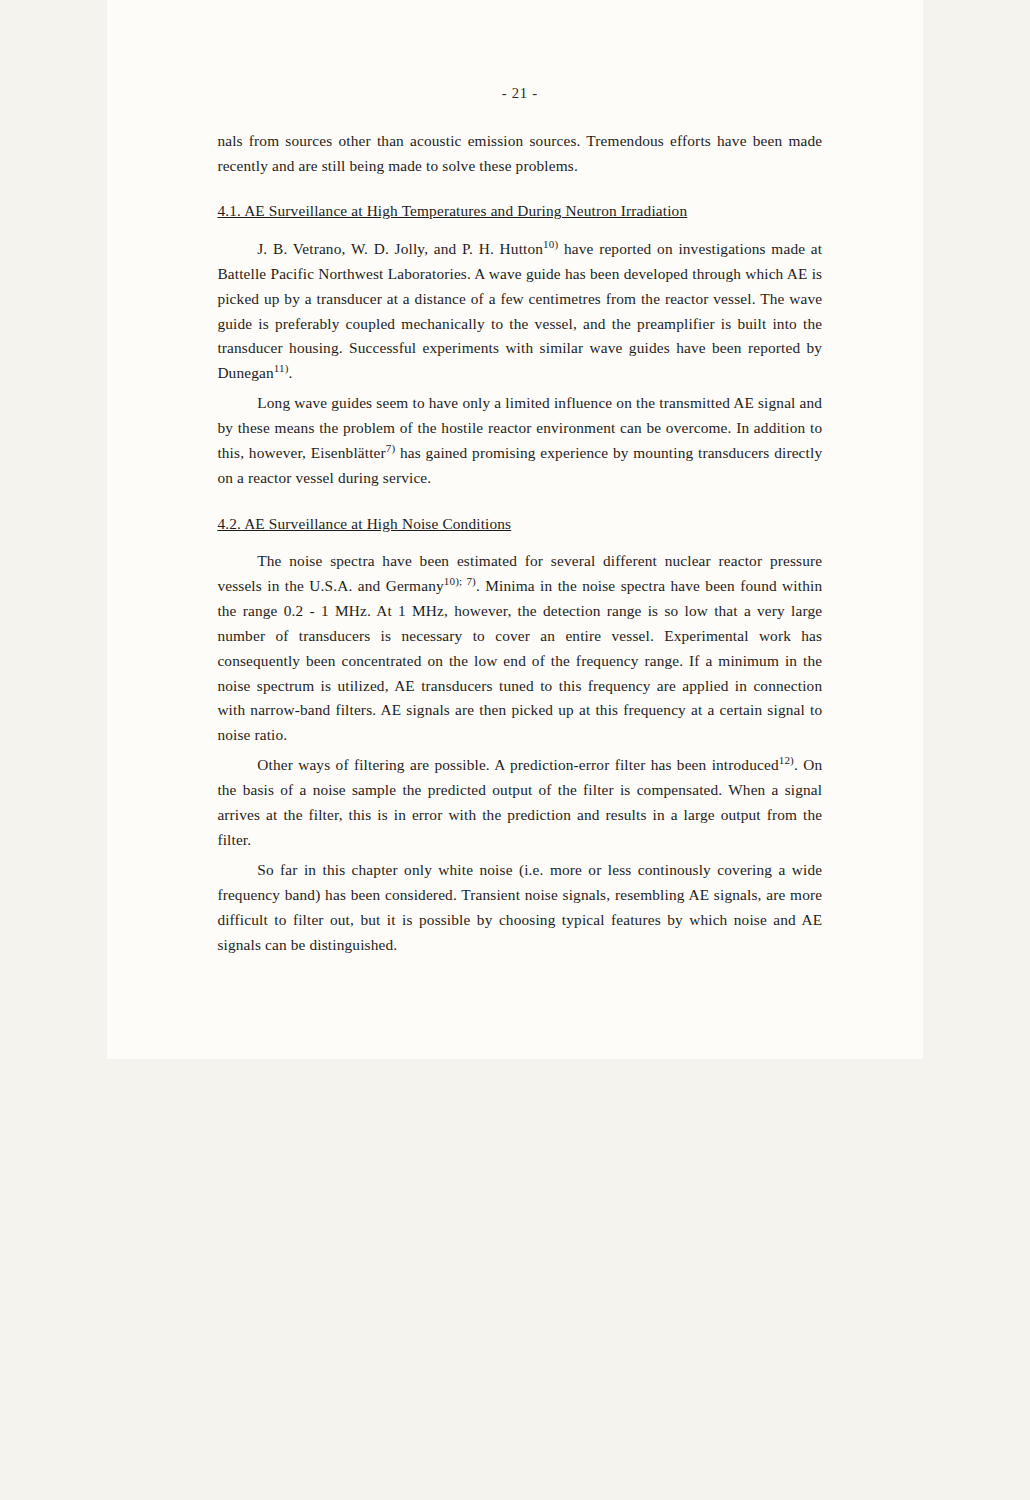- 21 -
nals from sources other than acoustic emission sources. Tremendous efforts have been made recently and are still being made to solve these problems.
4.1. AE Surveillance at High Temperatures and During Neutron Irradiation
J. B. Vetrano, W. D. Jolly, and P. H. Hutton10) have reported on investigations made at Battelle Pacific Northwest Laboratories. A wave guide has been developed through which AE is picked up by a transducer at a distance of a few centimetres from the reactor vessel. The wave guide is preferably coupled mechanically to the vessel, and the preamplifier is built into the transducer housing. Successful experiments with similar wave guides have been reported by Dunegan11).
Long wave guides seem to have only a limited influence on the transmitted AE signal and by these means the problem of the hostile reactor environment can be overcome. In addition to this, however, Eisenblätter7) has gained promising experience by mounting transducers directly on a reactor vessel during service.
4.2. AE Surveillance at High Noise Conditions
The noise spectra have been estimated for several different nuclear reactor pressure vessels in the U.S.A. and Germany10); 7). Minima in the noise spectra have been found within the range 0.2 - 1 MHz. At 1 MHz, however, the detection range is so low that a very large number of transducers is necessary to cover an entire vessel. Experimental work has consequently been concentrated on the low end of the frequency range. If a minimum in the noise spectrum is utilized, AE transducers tuned to this frequency are applied in connection with narrow-band filters. AE signals are then picked up at this frequency at a certain signal to noise ratio.
Other ways of filtering are possible. A prediction-error filter has been introduced12). On the basis of a noise sample the predicted output of the filter is compensated. When a signal arrives at the filter, this is in error with the prediction and results in a large output from the filter.
So far in this chapter only white noise (i.e. more or less continously covering a wide frequency band) has been considered. Transient noise signals, resembling AE signals, are more difficult to filter out, but it is possible by choosing typical features by which noise and AE signals can be distinguished.